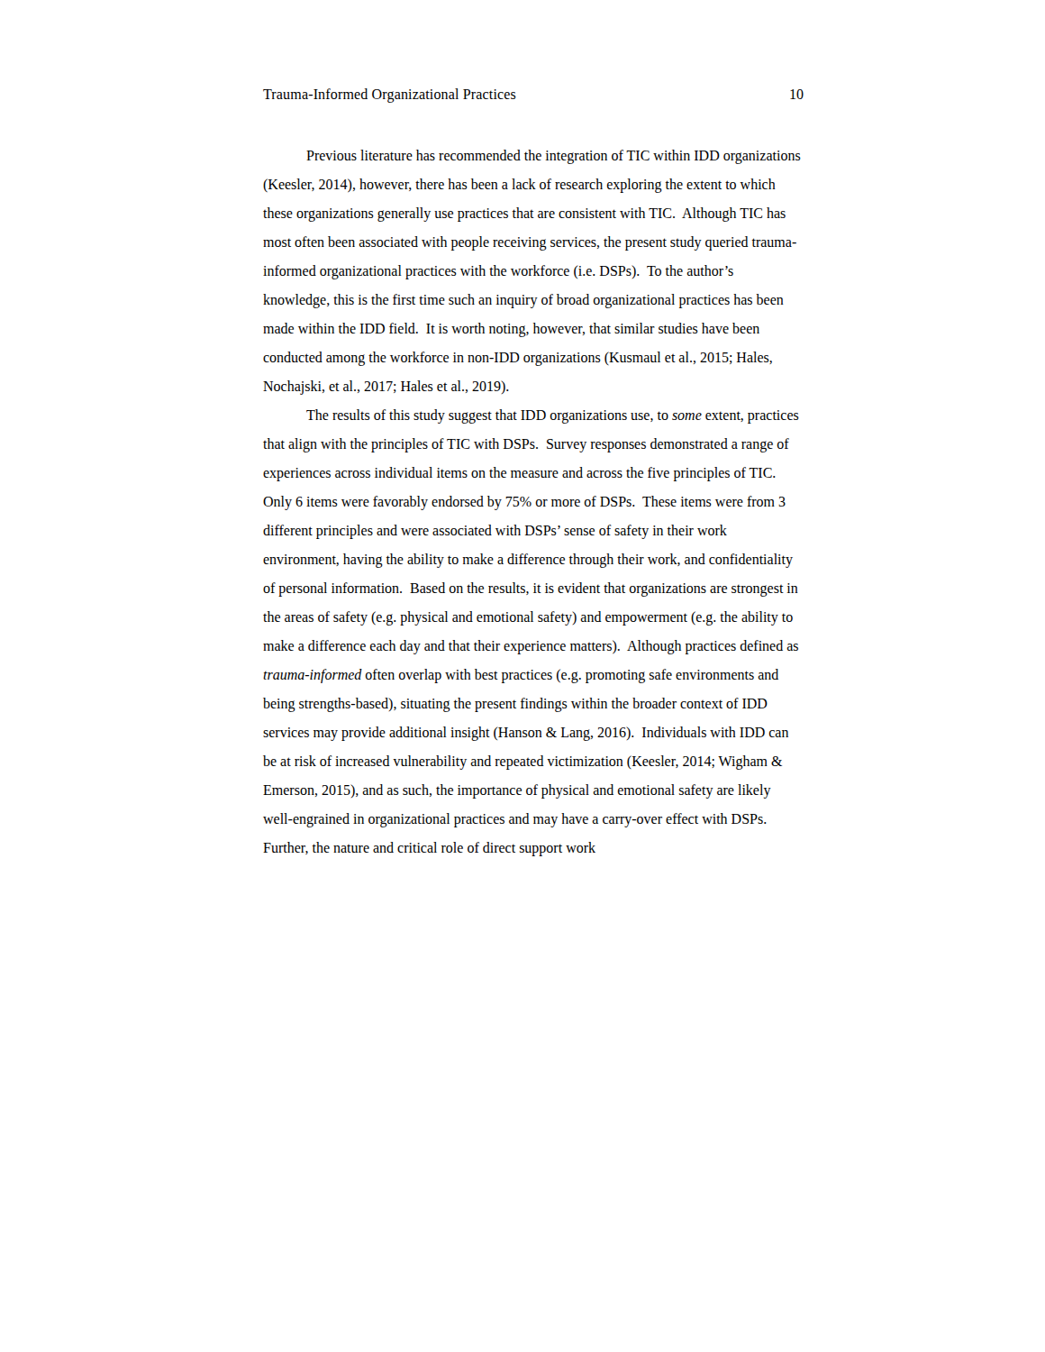Trauma-Informed Organizational Practices 10
Previous literature has recommended the integration of TIC within IDD organizations (Keesler, 2014), however, there has been a lack of research exploring the extent to which these organizations generally use practices that are consistent with TIC. Although TIC has most often been associated with people receiving services, the present study queried trauma-informed organizational practices with the workforce (i.e. DSPs). To the author’s knowledge, this is the first time such an inquiry of broad organizational practices has been made within the IDD field. It is worth noting, however, that similar studies have been conducted among the workforce in non-IDD organizations (Kusmaul et al., 2015; Hales, Nochajski, et al., 2017; Hales et al., 2019).
The results of this study suggest that IDD organizations use, to some extent, practices that align with the principles of TIC with DSPs. Survey responses demonstrated a range of experiences across individual items on the measure and across the five principles of TIC. Only 6 items were favorably endorsed by 75% or more of DSPs. These items were from 3 different principles and were associated with DSPs’ sense of safety in their work environment, having the ability to make a difference through their work, and confidentiality of personal information. Based on the results, it is evident that organizations are strongest in the areas of safety (e.g. physical and emotional safety) and empowerment (e.g. the ability to make a difference each day and that their experience matters). Although practices defined as trauma-informed often overlap with best practices (e.g. promoting safe environments and being strengths-based), situating the present findings within the broader context of IDD services may provide additional insight (Hanson & Lang, 2016). Individuals with IDD can be at risk of increased vulnerability and repeated victimization (Keesler, 2014; Wigham & Emerson, 2015), and as such, the importance of physical and emotional safety are likely well-engrained in organizational practices and may have a carry-over effect with DSPs. Further, the nature and critical role of direct support work